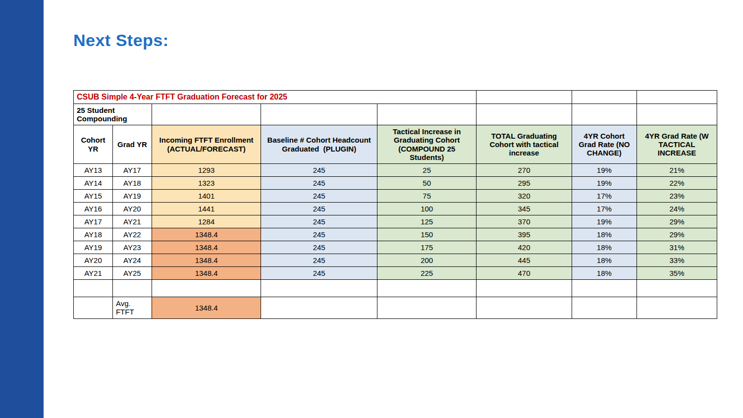Next Steps:
| CSUB Simple 4-Year FTFT Graduation Forecast for 2025 | | | |
| 25 Student Compounding | | | | | | |
| Cohort YR | Grad YR | Incoming FTFT Enrollment (ACTUAL/FORECAST) | Baseline # Cohort Headcount Graduated (PLUGIN) | Tactical Increase in Graduating Cohort (COMPOUND 25 Students) | TOTAL Graduating Cohort with tactical increase | 4YR Cohort Grad Rate (NO CHANGE) | 4YR Grad Rate (W TACTICAL INCREASE |
| AY13 | AY17 | 1293 | 245 | 25 | 270 | 19% | 21% |
| AY14 | AY18 | 1323 | 245 | 50 | 295 | 19% | 22% |
| AY15 | AY19 | 1401 | 245 | 75 | 320 | 17% | 23% |
| AY16 | AY20 | 1441 | 245 | 100 | 345 | 17% | 24% |
| AY17 | AY21 | 1284 | 245 | 125 | 370 | 19% | 29% |
| AY18 | AY22 | 1348.4 | 245 | 150 | 395 | 18% | 29% |
| AY19 | AY23 | 1348.4 | 245 | 175 | 420 | 18% | 31% |
| AY20 | AY24 | 1348.4 | 245 | 200 | 445 | 18% | 33% |
| AY21 | AY25 | 1348.4 | 245 | 225 | 470 | 18% | 35% |
| | Avg. FTFT | 1348.4 | | | | | |